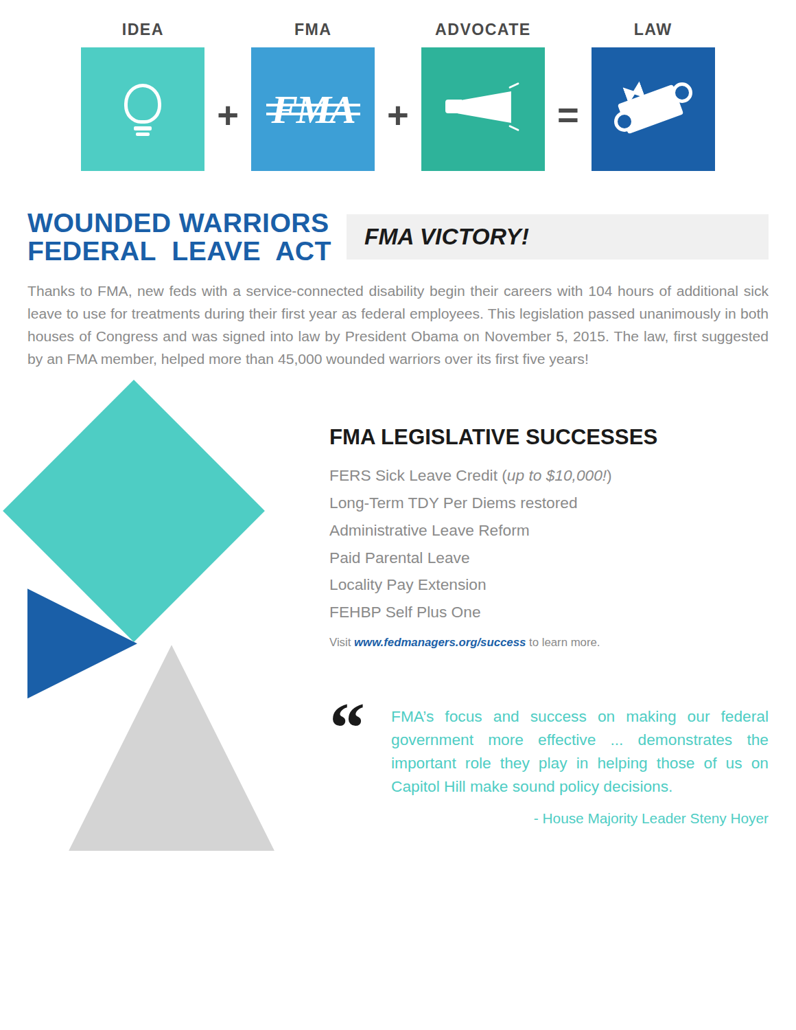IDEA
+
FMA
FMA
+
ADVOCATE
=
LAW
WOUNDED WARRIORS
FEDERAL LEAVE ACT
FMA VICTORY!
Thanks to FMA, new feds with a service-connected disability begin their careers with 104 hours of additional sick leave to use for treatments during their first year as federal employees. This legislation passed unanimously in both houses of Congress and was signed into law by President Obama on November 5, 2015. The law, first suggested by an FMA member, helped more than 45,000 wounded warriors over its first five years!
FMA LEGISLATIVE SUCCESSES
FERS Sick Leave Credit (up to $10,000!)
Long-Term TDY Per Diems restored
Administrative Leave Reform
Paid Parental Leave
Locality Pay Extension
FEHBP Self Plus One
Visit www.fedmanagers.org/success to learn more.
“
FMA’s focus and success on making our federal government more effective ... demonstrates the important role they play in helping those of us on Capitol Hill make sound policy decisions.
- House Majority Leader Steny Hoyer